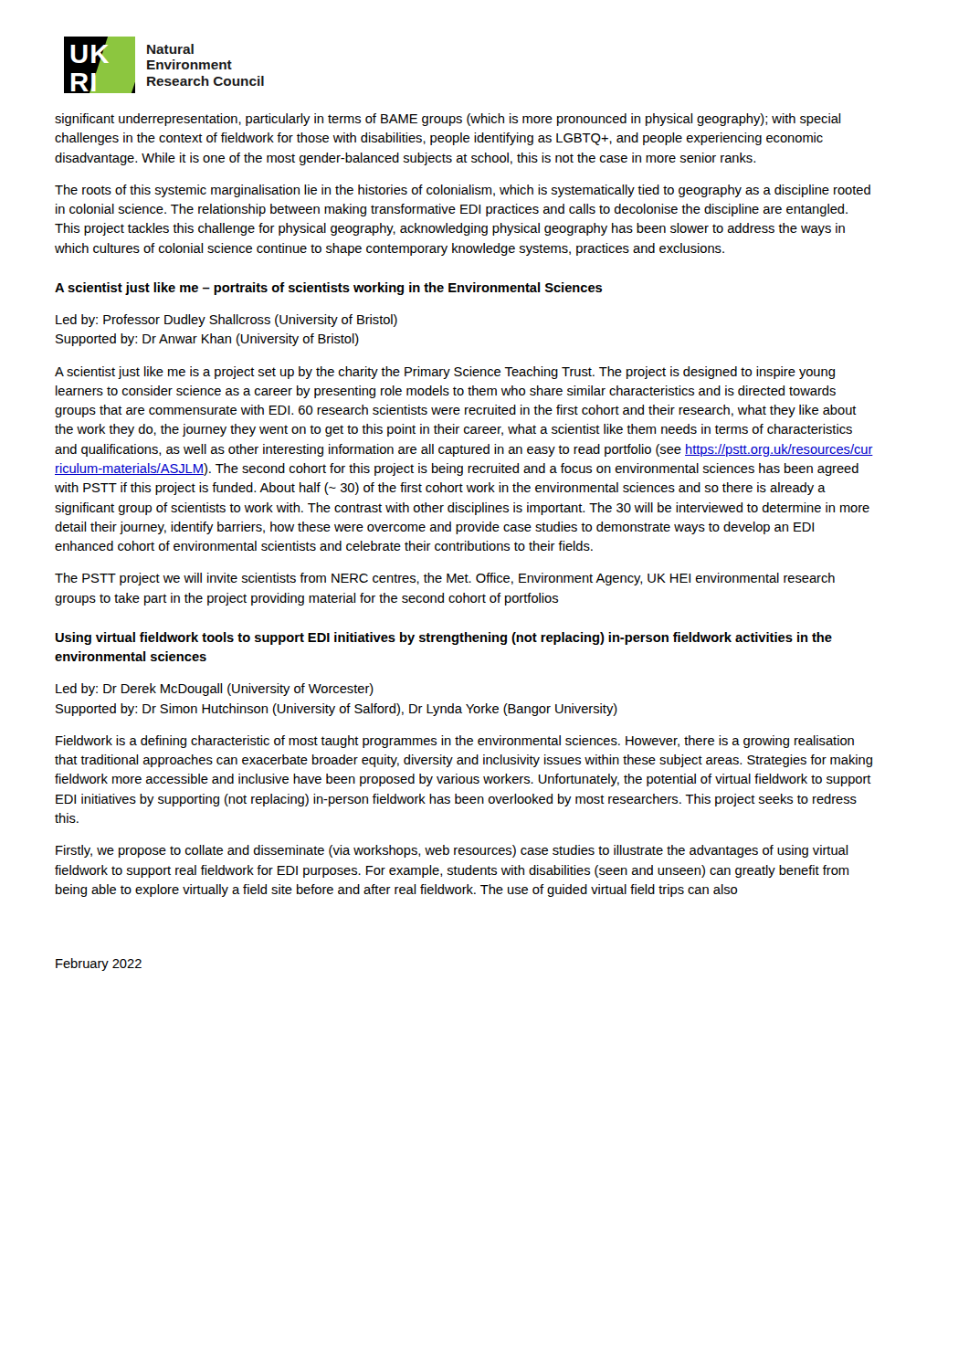UK
RI
Natural
Environment
Research Council
significant underrepresentation, particularly in terms of BAME groups (which is more pronounced in physical geography); with special challenges in the context of fieldwork for those with disabilities, people identifying as LGBTQ+, and people experiencing economic disadvantage. While it is one of the most gender-balanced subjects at school, this is not the case in more senior ranks.
The roots of this systemic marginalisation lie in the histories of colonialism, which is systematically tied to geography as a discipline rooted in colonial science. The relationship between making transformative EDI practices and calls to decolonise the discipline are entangled. This project tackles this challenge for physical geography, acknowledging physical geography has been slower to address the ways in which cultures of colonial science continue to shape contemporary knowledge systems, practices and exclusions.
A scientist just like me – portraits of scientists working in the Environmental Sciences
Led by: Professor Dudley Shallcross (University of Bristol)
Supported by: Dr Anwar Khan (University of Bristol)
A scientist just like me is a project set up by the charity the Primary Science Teaching Trust. The project is designed to inspire young learners to consider science as a career by presenting role models to them who share similar characteristics and is directed towards groups that are commensurate with EDI. 60 research scientists were recruited in the first cohort and their research, what they like about the work they do, the journey they went on to get to this point in their career, what a scientist like them needs in terms of characteristics and qualifications, as well as other interesting information are all captured in an easy to read portfolio (see https://pstt.org.uk/resources/curriculum-materials/ASJLM). The second cohort for this project is being recruited and a focus on environmental sciences has been agreed with PSTT if this project is funded. About half (~ 30) of the first cohort work in the environmental sciences and so there is already a significant group of scientists to work with. The contrast with other disciplines is important. The 30 will be interviewed to determine in more detail their journey, identify barriers, how these were overcome and provide case studies to demonstrate ways to develop an EDI enhanced cohort of environmental scientists and celebrate their contributions to their fields.
The PSTT project we will invite scientists from NERC centres, the Met. Office, Environment Agency, UK HEI environmental research groups to take part in the project providing material for the second cohort of portfolios
Using virtual fieldwork tools to support EDI initiatives by strengthening (not replacing) in-person fieldwork activities in the environmental sciences
Led by: Dr Derek McDougall (University of Worcester)
Supported by: Dr Simon Hutchinson (University of Salford), Dr Lynda Yorke (Bangor University)
Fieldwork is a defining characteristic of most taught programmes in the environmental sciences. However, there is a growing realisation that traditional approaches can exacerbate broader equity, diversity and inclusivity issues within these subject areas. Strategies for making fieldwork more accessible and inclusive have been proposed by various workers. Unfortunately, the potential of virtual fieldwork to support EDI initiatives by supporting (not replacing) in-person fieldwork has been overlooked by most researchers. This project seeks to redress this.
Firstly, we propose to collate and disseminate (via workshops, web resources) case studies to illustrate the advantages of using virtual fieldwork to support real fieldwork for EDI purposes. For example, students with disabilities (seen and unseen) can greatly benefit from being able to explore virtually a field site before and after real fieldwork. The use of guided virtual field trips can also
February 2022